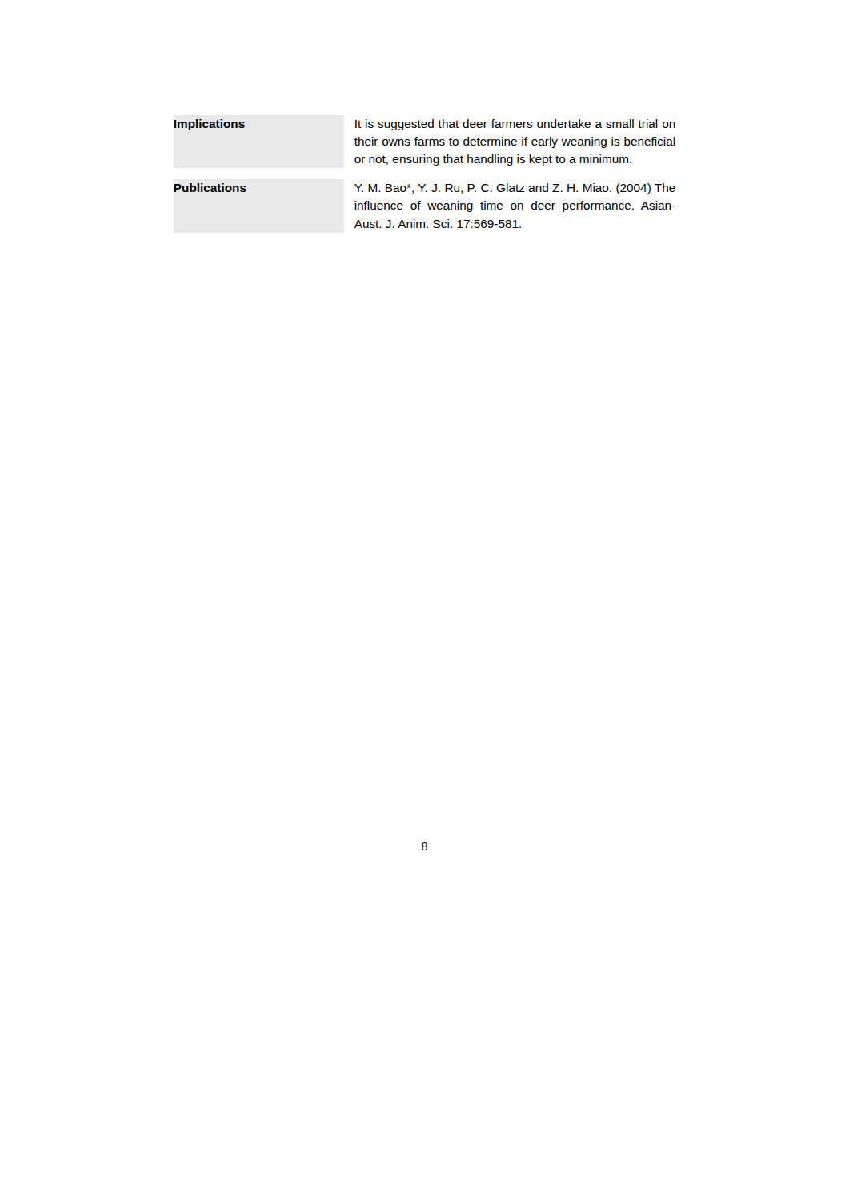| Implications | | It is suggested that deer farmers undertake a small trial on their owns farms to determine if early weaning is beneficial or not, ensuring that handling is kept to a minimum. |
| Publications | | Y. M. Bao*, Y. J. Ru, P. C. Glatz and Z. H. Miao. (2004) The influence of weaning time on deer performance. Asian-Aust. J. Anim. Sci. 17:569-581. |
8